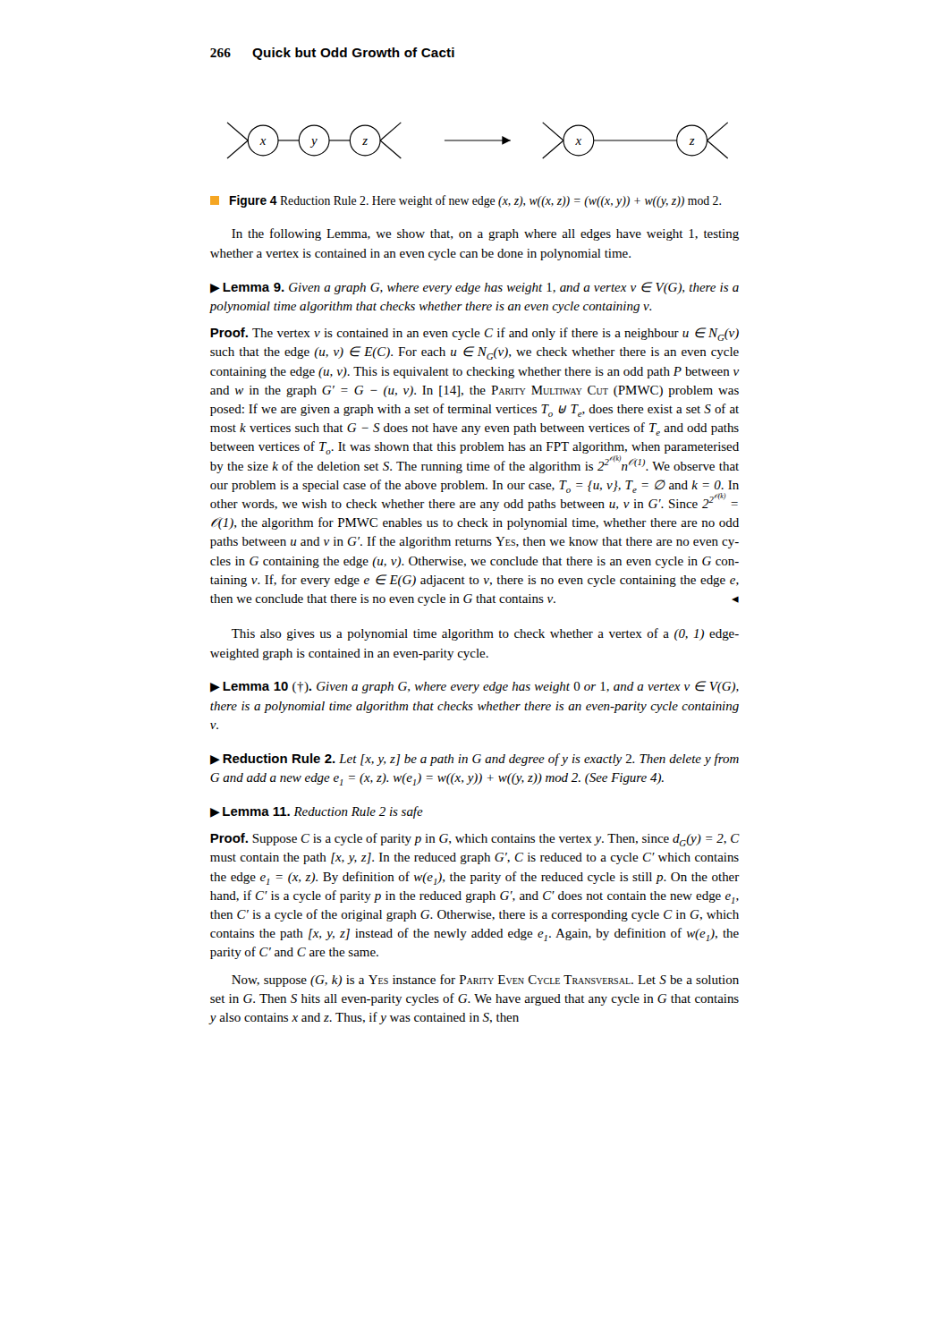266 Quick but Odd Growth of Cacti
x y z x z
Figure 4 Reduction Rule 2. Here weight of new edge (x, z), w((x, z)) = (w((x, y)) + w((y, z)) mod 2.
In the following Lemma, we show that, on a graph where all edges have weight 1, testing whether a vertex is contained in an even cycle can be done in polynomial time.
▶Lemma 9. Given a graph G, where every edge has weight 1, and a vertex v ∈ V(G), there is a polynomial time algorithm that checks whether there is an even cycle containing v.
Proof. The vertex v is contained in an even cycle C if and only if there is a neighbour u ∈ NG(v) such that the edge (u, v) ∈ E(C). For each u ∈ NG(v), we check whether there is an even cycle containing the edge (u, v). This is equivalent to checking whether there is an odd path P between v and w in the graph G′ = G − (u, v). In [14], the Parity Multiway Cut (PMWC) problem was posed: If we are given a graph with a set of terminal vertices To ⊎ Te, does there exist a set S of at most k vertices such that G − S does not have any even path between vertices of Te and odd paths between vertices of To. It was shown that this problem has an FPT algorithm, when parameterised by the size k of the deletion set S. The running time of the algorithm is 22𝒪(k)n𝒪(1). We observe that our problem is a special case of the above problem. In our case, To = {u, v}, Te = ∅ and k = 0. In other words, we wish to check whether there are any odd paths between u, v in G′. Since 22𝒪(k) = 𝒪(1), the algorithm for PMWC enables us to check in polynomial time, whether there are no odd paths between u and v in G′. If the algorithm returns Yes, then we know that there are no even cycles in G containing the edge (u, v). Otherwise, we conclude that there is an even cycle in G containing v. If, for every edge e ∈ E(G) adjacent to v, there is no even cycle containing the edge e, then we conclude that there is no even cycle in G that contains v. ◂
This also gives us a polynomial time algorithm to check whether a vertex of a (0, 1) edge-weighted graph is contained in an even-parity cycle.
▶Lemma 10 (†). Given a graph G, where every edge has weight 0 or 1, and a vertex v ∈ V(G), there is a polynomial time algorithm that checks whether there is an even-parity cycle containing v.
▶Reduction Rule 2. Let [x, y, z] be a path in G and degree of y is exactly 2. Then delete y from G and add a new edge e1 = (x, z). w(e1) = w((x, y)) + w((y, z)) mod 2. (See Figure 4).
▶Lemma 11. Reduction Rule 2 is safe
Proof. Suppose C is a cycle of parity p in G, which contains the vertex y. Then, since dG(y) = 2, C must contain the path [x, y, z]. In the reduced graph G′, C is reduced to a cycle C′ which contains the edge e1 = (x, z). By definition of w(e1), the parity of the reduced cycle is still p. On the other hand, if C′ is a cycle of parity p in the reduced graph G′, and C′ does not contain the new edge e1, then C′ is a cycle of the original graph G. Otherwise, there is a corresponding cycle C in G, which contains the path [x, y, z] instead of the newly added edge e1. Again, by definition of w(e1), the parity of C′ and C are the same.
Now, suppose (G, k) is a Yes instance for Parity Even Cycle Transversal. Let S be a solution set in G. Then S hits all even-parity cycles of G. We have argued that any cycle in G that contains y also contains x and z. Thus, if y was contained in S, then